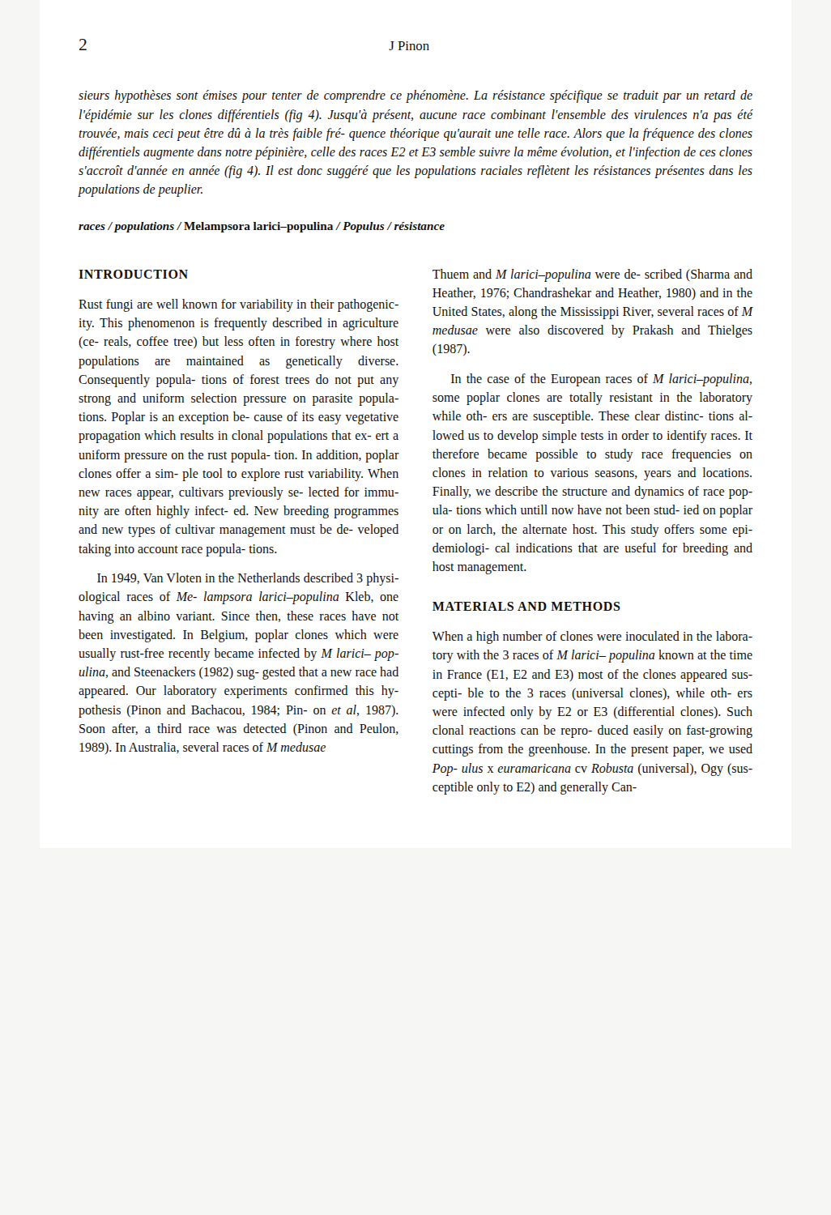2 J Pinon
sieurs hypothèses sont émises pour tenter de comprendre ce phénomène. La résistance spécifique se traduit par un retard de l'épidémie sur les clones différentiels (fig 4). Jusqu'à présent, aucune race combinant l'ensemble des virulences n'a pas été trouvée, mais ceci peut être dû à la très faible fré- quence théorique qu'aurait une telle race. Alors que la fréquence des clones différentiels augmente dans notre pépinière, celle des races E2 et E3 semble suivre la même évolution, et l'infection de ces clones s'accroît d'année en année (fig 4). Il est donc suggéré que les populations raciales reflètent les résistances présentes dans les populations de peuplier.
races / populations / Melampsora larici–populina / Populus / résistance
INTRODUCTION
Rust fungi are well known for variability in their pathogenicity. This phenomenon is frequently described in agriculture (ce- reals, coffee tree) but less often in forestry where host populations are maintained as genetically diverse. Consequently popula- tions of forest trees do not put any strong and uniform selection pressure on parasite populations. Poplar is an exception be- cause of its easy vegetative propagation which results in clonal populations that ex- ert a uniform pressure on the rust popula- tion. In addition, poplar clones offer a sim- ple tool to explore rust variability. When new races appear, cultivars previously se- lected for immunity are often highly infect- ed. New breeding programmes and new types of cultivar management must be de- veloped taking into account race popula- tions.
In 1949, Van Vloten in the Netherlands described 3 physiological races of Me- lampsora larici–populina Kleb, one having an albino variant. Since then, these races have not been investigated. In Belgium, poplar clones which were usually rust-free recently became infected by M larici– populina, and Steenackers (1982) sug- gested that a new race had appeared. Our laboratory experiments confirmed this hy- pothesis (Pinon and Bachacou, 1984; Pin- on et al, 1987). Soon after, a third race was detected (Pinon and Peulon, 1989). In Australia, several races of M medusae
Thuem and M larici–populina were de- scribed (Sharma and Heather, 1976; Chandrashekar and Heather, 1980) and in the United States, along the Mississippi River, several races of M medusae were also discovered by Prakash and Thielges (1987).
In the case of the European races of M larici–populina, some poplar clones are totally resistant in the laboratory while oth- ers are susceptible. These clear distinc- tions allowed us to develop simple tests in order to identify races. It therefore became possible to study race frequencies on clones in relation to various seasons, years and locations. Finally, we describe the structure and dynamics of race popula- tions which untill now have not been stud- ied on poplar or on larch, the alternate host. This study offers some epidemiologi- cal indications that are useful for breeding and host management.
MATERIALS AND METHODS
When a high number of clones were inoculated in the laboratory with the 3 races of M larici– populina known at the time in France (E1, E2 and E3) most of the clones appeared suscepti- ble to the 3 races (universal clones), while oth- ers were infected only by E2 or E3 (differential clones). Such clonal reactions can be repro- duced easily on fast-growing cuttings from the greenhouse. In the present paper, we used Pop- ulus x euramaricana cv Robusta (universal), Ogy (susceptible only to E2) and generally Can-